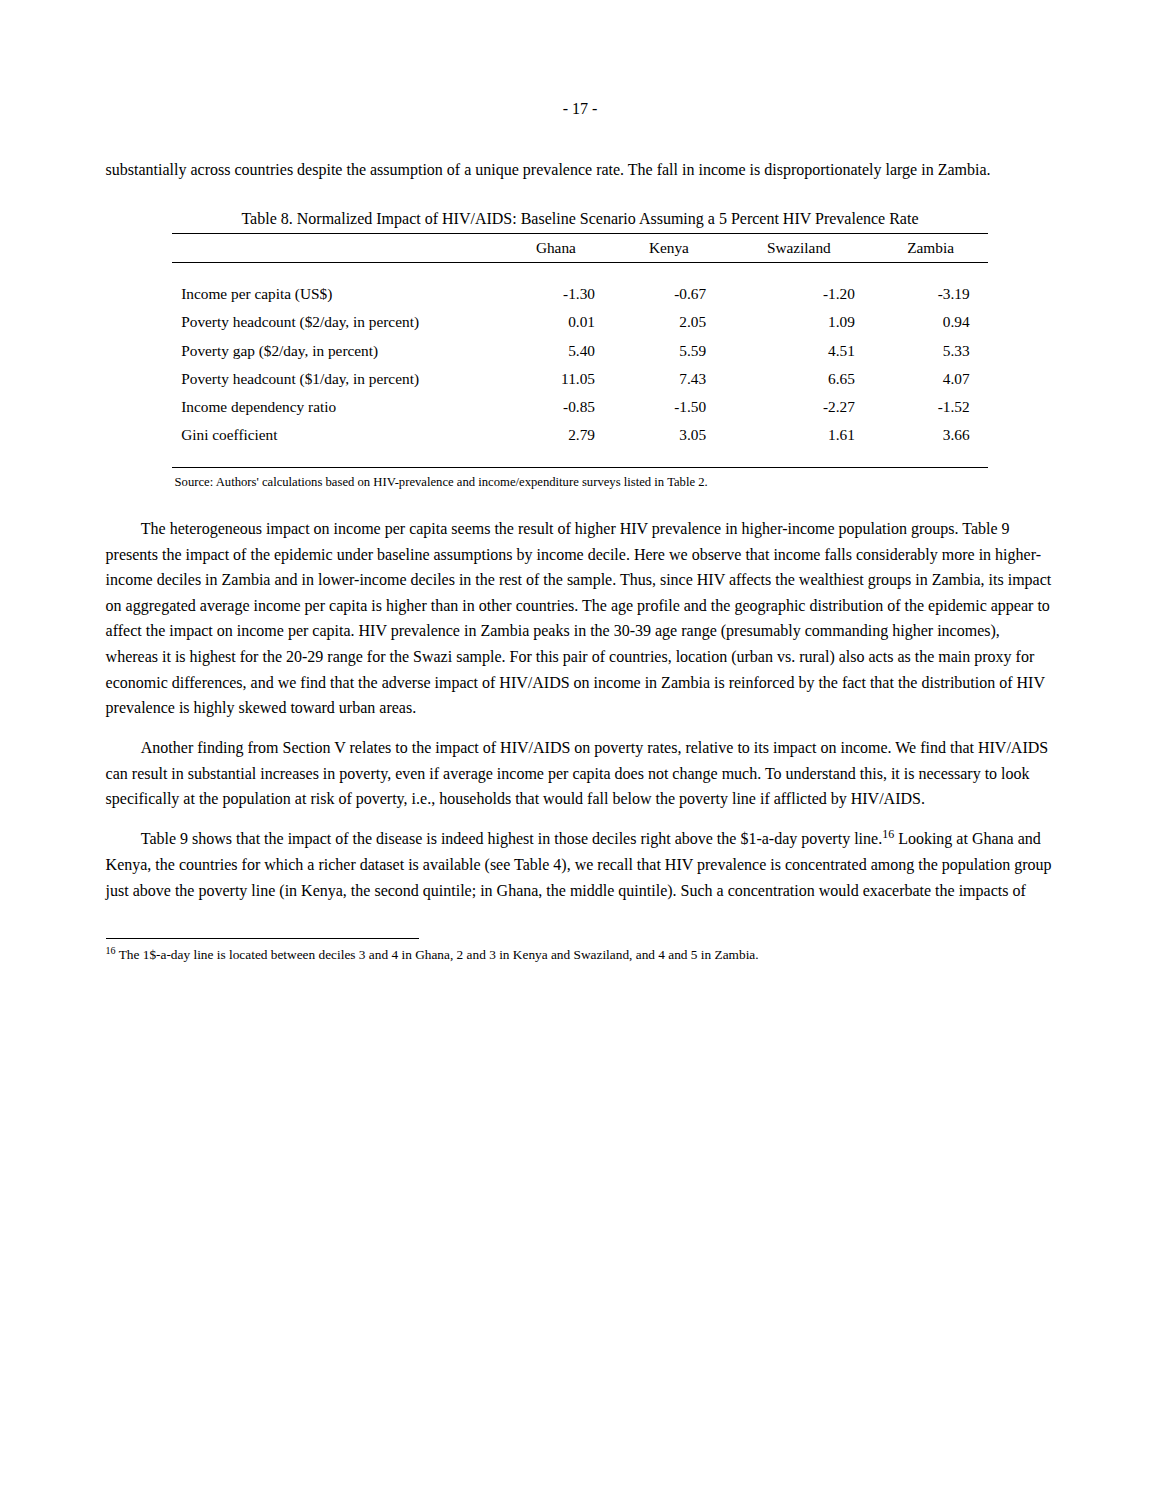- 17 -
substantially across countries despite the assumption of a unique prevalence rate. The fall in income is disproportionately large in Zambia.
Table 8. Normalized Impact of HIV/AIDS: Baseline Scenario Assuming a 5 Percent HIV Prevalence Rate
| | Ghana | Kenya | Swaziland | Zambia |
| --- | --- | --- | --- | --- |
| Income per capita (US$) | -1.30 | -0.67 | -1.20 | -3.19 |
| Poverty headcount ($2/day, in percent) | 0.01 | 2.05 | 1.09 | 0.94 |
| Poverty gap ($2/day, in percent) | 5.40 | 5.59 | 4.51 | 5.33 |
| Poverty headcount ($1/day, in percent) | 11.05 | 7.43 | 6.65 | 4.07 |
| Income dependency ratio | -0.85 | -1.50 | -2.27 | -1.52 |
| Gini coefficient | 2.79 | 3.05 | 1.61 | 3.66 |
Source: Authors' calculations based on HIV-prevalence and income/expenditure surveys listed in Table 2.
The heterogeneous impact on income per capita seems the result of higher HIV prevalence in higher-income population groups. Table 9 presents the impact of the epidemic under baseline assumptions by income decile. Here we observe that income falls considerably more in higher-income deciles in Zambia and in lower-income deciles in the rest of the sample. Thus, since HIV affects the wealthiest groups in Zambia, its impact on aggregated average income per capita is higher than in other countries. The age profile and the geographic distribution of the epidemic appear to affect the impact on income per capita. HIV prevalence in Zambia peaks in the 30-39 age range (presumably commanding higher incomes), whereas it is highest for the 20-29 range for the Swazi sample. For this pair of countries, location (urban vs. rural) also acts as the main proxy for economic differences, and we find that the adverse impact of HIV/AIDS on income in Zambia is reinforced by the fact that the distribution of HIV prevalence is highly skewed toward urban areas.
Another finding from Section V relates to the impact of HIV/AIDS on poverty rates, relative to its impact on income. We find that HIV/AIDS can result in substantial increases in poverty, even if average income per capita does not change much. To understand this, it is necessary to look specifically at the population at risk of poverty, i.e., households that would fall below the poverty line if afflicted by HIV/AIDS.
Table 9 shows that the impact of the disease is indeed highest in those deciles right above the $1-a-day poverty line.16 Looking at Ghana and Kenya, the countries for which a richer dataset is available (see Table 4), we recall that HIV prevalence is concentrated among the population group just above the poverty line (in Kenya, the second quintile; in Ghana, the middle quintile). Such a concentration would exacerbate the impacts of
16 The 1$-a-day line is located between deciles 3 and 4 in Ghana, 2 and 3 in Kenya and Swaziland, and 4 and 5 in Zambia.